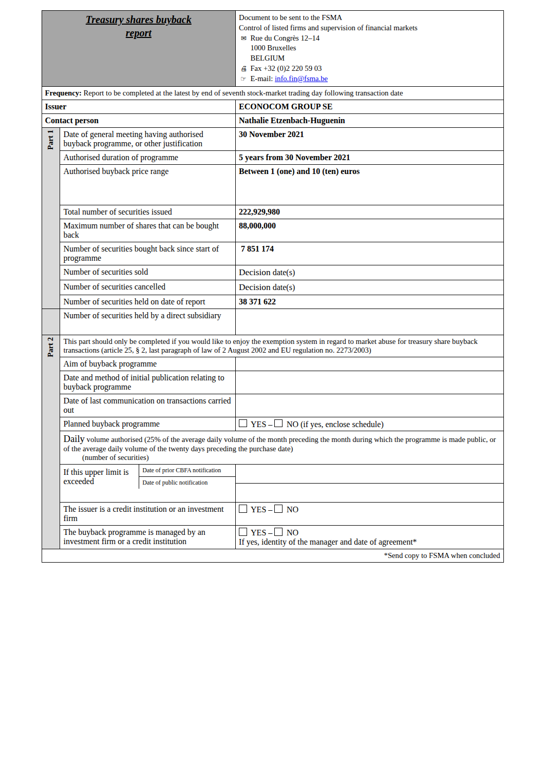| Treasury shares buyback report | Document to be sent to the FSMA Control of listed firms and supervision of financial markets ✉ Rue du Congrès 12–14 1000 Bruxelles BELGIUM 🖨 Fax +32 (0)2 220 59 03 ☞ E-mail: info.fin@fsma.be |
| Frequency: Report to be completed at the latest by end of seventh stock-market trading day following transaction date |
| Issuer | ECONOCOM GROUP SE |
| Contact person | Nathalie Etzenbach-Huguenin |
| Part 1 | Date of general meeting having authorised buyback programme, or other justification | 30 November 2021 |
| Authorised duration of programme | 5 years from 30 November 2021 |
| Authorised buyback price range | Between 1 (one) and 10 (ten) euros |
| Total number of securities issued | 222,929,980 |
| Maximum number of shares that can be bought back | 88,000,000 |
| Number of securities bought back since start of programme | 7 851 174 |
| Number of securities sold | Decision date(s) |
| Number of securities cancelled | Decision date(s) |
| Number of securities held on date of report | 38 371 622 |
| | Number of securities held by a direct subsidiary | |
| Part 2 | This part should only be completed if you would like to enjoy the exemption system in regard to market abuse for treasury share buyback transactions (article 25, § 2, last paragraph of law of 2 August 2002 and EU regulation no. 2273/2003) |
| Aim of buyback programme | |
| Date and method of initial publication relating to buyback programme | |
| Date of last communication on transactions carried out | |
| Planned buyback programme | YES – NO (if yes, enclose schedule) |
| Daily volume authorised (25% of the average daily volume of the month preceding the month during which the programme is made public, or of the average daily volume of the twenty days preceding the purchase date) (number of securities) |
| / If this upper limit is exceeded / Date of prior CBFA notification / / Date of public notification / | |
| The issuer is a credit institution or an investment firm | YES – NO |
| The buyback programme is managed by an investment firm or a credit institution | YES – NO If yes, identity of the manager and date of agreement* |
| *Send copy to FSMA when concluded |